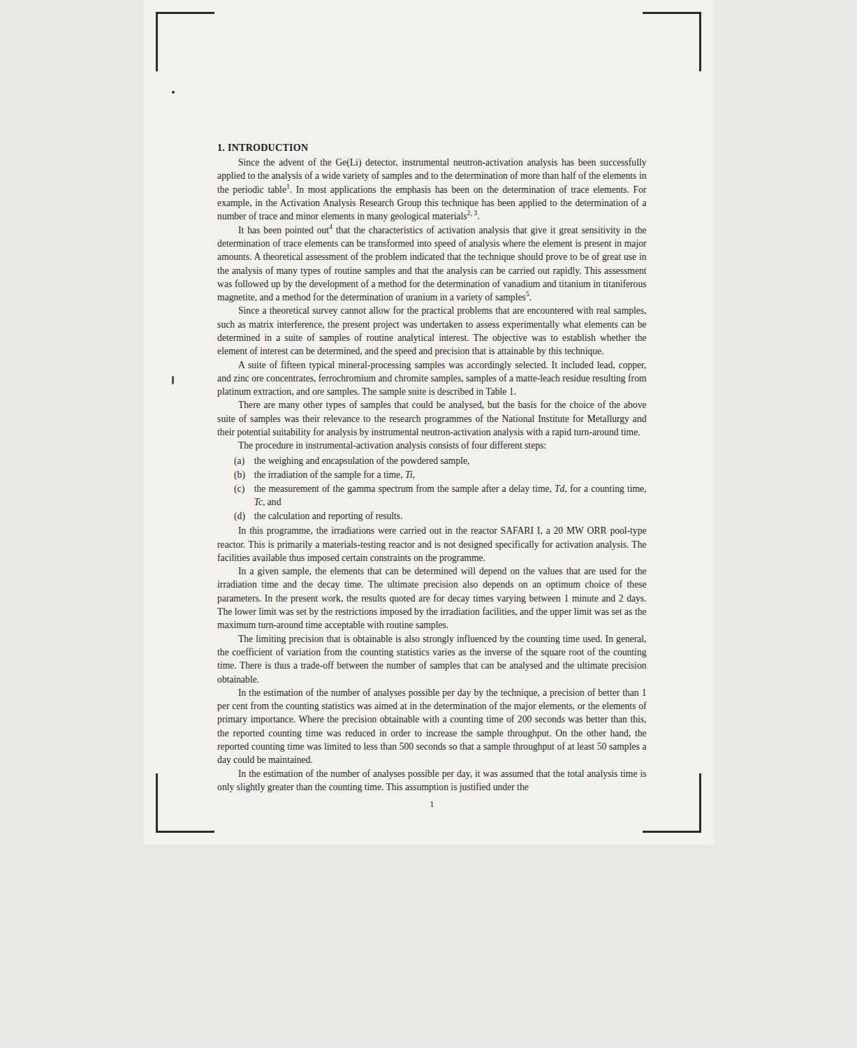1. Introduction
Since the advent of the Ge(Li) detector, instrumental neutron-activation analysis has been successfully applied to the analysis of a wide variety of samples and to the determination of more than half of the elements in the periodic table1. In most applications the emphasis has been on the determination of trace elements. For example, in the Activation Analysis Research Group this technique has been applied to the determination of a number of trace and minor elements in many geological materials2, 3.
It has been pointed out4 that the characteristics of activation analysis that give it great sensitivity in the determination of trace elements can be transformed into speed of analysis where the element is present in major amounts. A theoretical assessment of the problem indicated that the technique should prove to be of great use in the analysis of many types of routine samples and that the analysis can be carried out rapidly. This assessment was followed up by the development of a method for the determination of vanadium and titanium in titaniferous magnetite, and a method for the determination of uranium in a variety of samples5.
Since a theoretical survey cannot allow for the practical problems that are encountered with real samples, such as matrix interference, the present project was undertaken to assess experimentally what elements can be determined in a suite of samples of routine analytical interest. The objective was to establish whether the element of interest can be determined, and the speed and precision that is attainable by this technique.
A suite of fifteen typical mineral-processing samples was accordingly selected. It included lead, copper, and zinc ore concentrates, ferrochromium and chromite samples, samples of a matte-leach residue resulting from platinum extraction, and ore samples. The sample suite is described in Table 1.
There are many other types of samples that could be analysed, but the basis for the choice of the above suite of samples was their relevance to the research programmes of the National Institute for Metallurgy and their potential suitability for analysis by instrumental neutron-activation analysis with a rapid turn-around time.
The procedure in instrumental-activation analysis consists of four different steps:
(a) the weighing and encapsulation of the powdered sample,
(b) the irradiation of the sample for a time, Ti,
(c) the measurement of the gamma spectrum from the sample after a delay time, Td, for a counting time, Tc, and
(d) the calculation and reporting of results.
In this programme, the irradiations were carried out in the reactor SAFARI I, a 20 MW ORR pool-type reactor. This is primarily a materials-testing reactor and is not designed specifically for activation analysis. The facilities available thus imposed certain constraints on the programme.
In a given sample, the elements that can be determined will depend on the values that are used for the irradiation time and the decay time. The ultimate precision also depends on an optimum choice of these parameters. In the present work, the results quoted are for decay times varying between 1 minute and 2 days. The lower limit was set by the restrictions imposed by the irradiation facilities, and the upper limit was set as the maximum turn-around time acceptable with routine samples.
The limiting precision that is obtainable is also strongly influenced by the counting time used. In general, the coefficient of variation from the counting statistics varies as the inverse of the square root of the counting time. There is thus a trade-off between the number of samples that can be analysed and the ultimate precision obtainable.
In the estimation of the number of analyses possible per day by the technique, a precision of better than 1 per cent from the counting statistics was aimed at in the determination of the major elements, or the elements of primary importance. Where the precision obtainable with a counting time of 200 seconds was better than this, the reported counting time was reduced in order to increase the sample throughput. On the other hand, the reported counting time was limited to less than 500 seconds so that a sample throughput of at least 50 samples a day could be maintained.
In the estimation of the number of analyses possible per day, it was assumed that the total analysis time is only slightly greater than the counting time. This assumption is justified under the
1